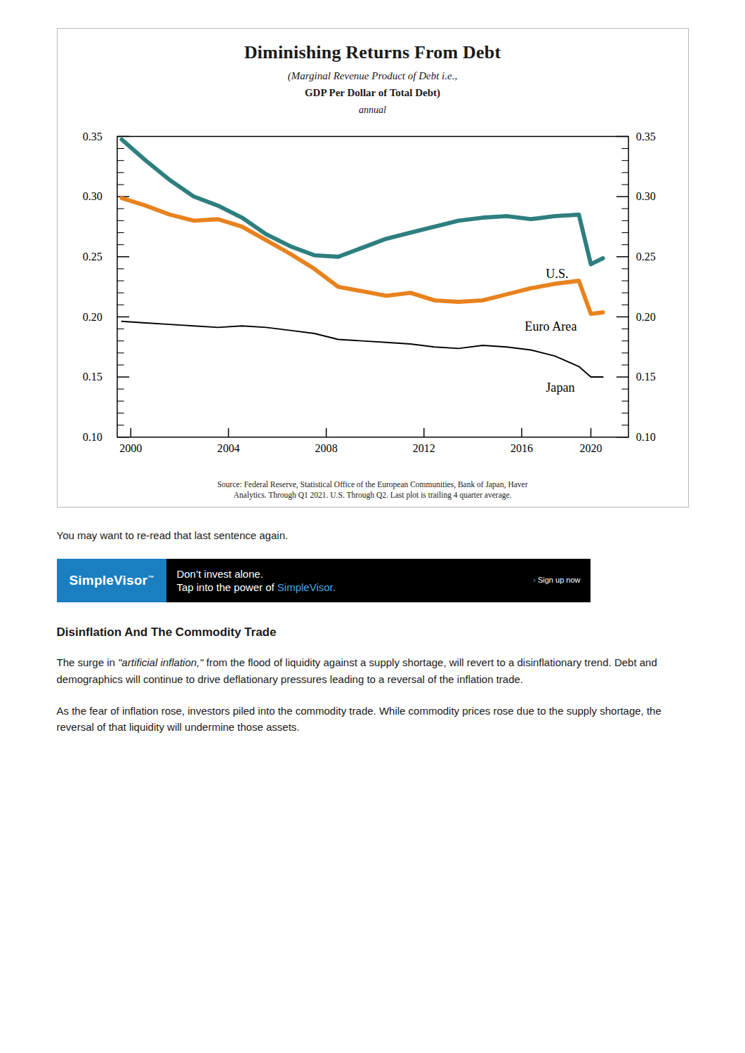Diminishing Returns From Debt
(Marginal Revenue Product of Debt i.e.,
GDP Per Dollar of Total Debt)
annual
0.35 0.30 0.25 0.20 0.15 0.10 0.35 0.30 0.25 0.20 0.15 0.10 2000 2004 2008 2012 2016 2020 U.S. Euro Area Japan
Source: Federal Reserve, Statistical Office of the European Communities, Bank of Japan, Haver
Analytics. Through Q1 2021. U.S. Through Q2. Last plot is trailing 4 quarter average.
You may want to re-read that last sentence again.
SimpleVisor™
Don’t invest alone.
Tap into the power of SimpleVisor.
›Sign up now
Disinflation And The Commodity Trade
The surge in "artificial inflation," from the flood of liquidity against a supply shortage, will revert to a disinflationary trend. Debt and demographics will continue to drive deflationary pressures leading to a reversal of the inflation trade.
As the fear of inflation rose, investors piled into the commodity trade. While commodity prices rose due to the supply shortage, the reversal of that liquidity will undermine those assets.